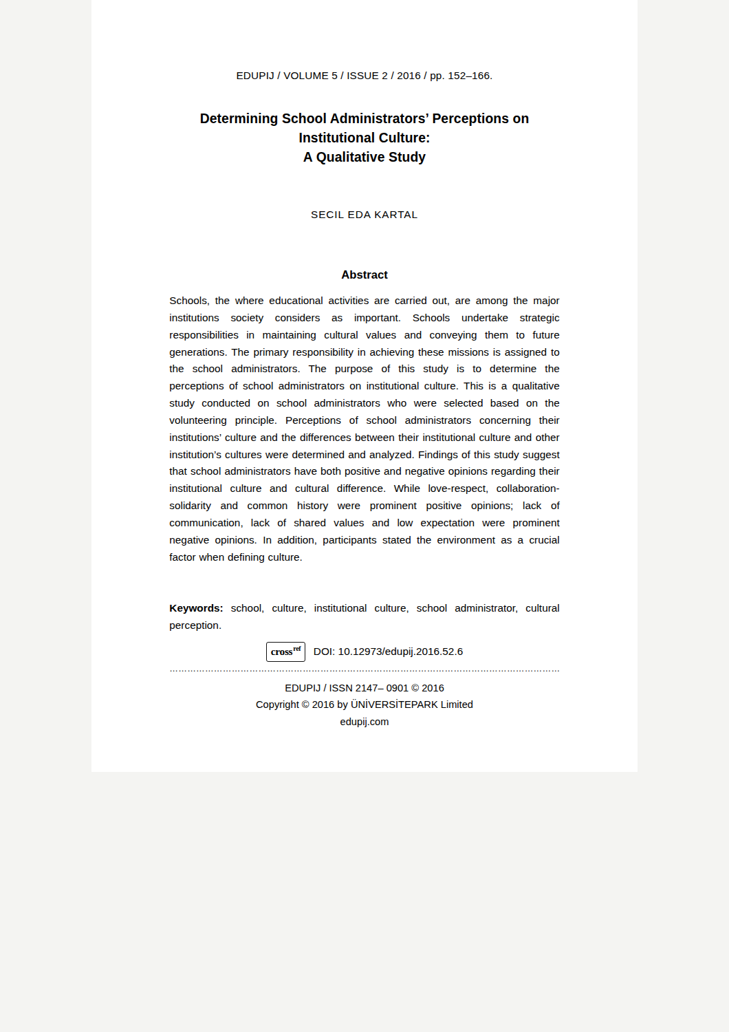EDUPIJ / VOLUME 5 / ISSUE 2 / 2016 / pp. 152–166.
Determining School Administrators’ Perceptions on Institutional Culture:
A Qualitative Study
SECIL EDA KARTAL
Abstract
Schools, the where educational activities are carried out, are among the major institutions society considers as important. Schools undertake strategic responsibilities in maintaining cultural values and conveying them to future generations. The primary responsibility in achieving these missions is assigned to the school administrators. The purpose of this study is to determine the perceptions of school administrators on institutional culture. This is a qualitative study conducted on school administrators who were selected based on the volunteering principle. Perceptions of school administrators concerning their institutions’ culture and the differences between their institutional culture and other institution’s cultures were determined and analyzed. Findings of this study suggest that school administrators have both positive and negative opinions regarding their institutional culture and cultural difference. While love-respect, collaboration-solidarity and common history were prominent positive opinions; lack of communication, lack of shared values and low expectation were prominent negative opinions. In addition, participants stated the environment as a crucial factor when defining culture.
Keywords: school, culture, institutional culture, school administrator, cultural perception.
crossref DOI: 10.12973/edupij.2016.52.6
…………………………………………………………………………………………………………………………………………………………
EDUPIJ / ISSN 2147– 0901 © 2016
Copyright © 2016 by ÜNİVERSİTEPARK Limited
edupij.com